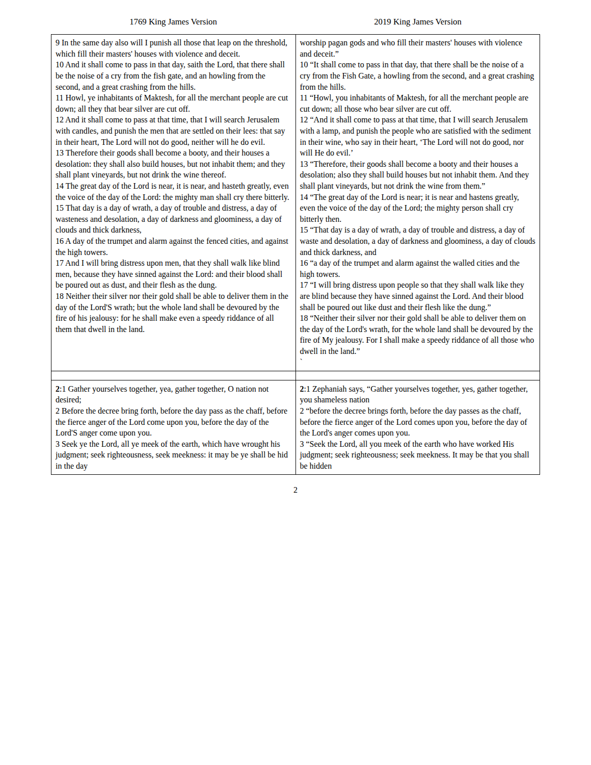1769 King James Version 2019 King James Version
| 9 In the same day also will I punish all those that leap on the threshold, which fill their masters' houses with violence and deceit. 10 And it shall come to pass in that day, saith the Lord, that there shall be the noise of a cry from the fish gate, and an howling from the second, and a great crashing from the hills. 11 Howl, ye inhabitants of Maktesh, for all the merchant people are cut down; all they that bear silver are cut off. 12 And it shall come to pass at that time, that I will search Jerusalem with candles, and punish the men that are settled on their lees: that say in their heart, The Lord will not do good, neither will he do evil. 13 Therefore their goods shall become a booty, and their houses a desolation: they shall also build houses, but not inhabit them; and they shall plant vineyards, but not drink the wine thereof. 14 The great day of the Lord is near, it is near, and hasteth greatly, even the voice of the day of the Lord: the mighty man shall cry there bitterly. 15 That day is a day of wrath, a day of trouble and distress, a day of wasteness and desolation, a day of darkness and gloominess, a day of clouds and thick darkness, 16 A day of the trumpet and alarm against the fenced cities, and against the high towers. 17 And I will bring distress upon men, that they shall walk like blind men, because they have sinned against the Lord: and their blood shall be poured out as dust, and their flesh as the dung. 18 Neither their silver nor their gold shall be able to deliver them in the day of the Lord'S wrath; but the whole land shall be devoured by the fire of his jealousy: for he shall make even a speedy riddance of all them that dwell in the land. | worship pagan gods and who fill their masters' houses with violence and deceit.” 10 “It shall come to pass in that day, that there shall be the noise of a cry from the Fish Gate, a howling from the second, and a great crashing from the hills. 11 “Howl, you inhabitants of Maktesh, for all the merchant people are cut down; all those who bear silver are cut off. 12 “And it shall come to pass at that time, that I will search Jerusalem with a lamp, and punish the people who are satisfied with the sediment in their wine, who say in their heart, ‘The Lord will not do good, nor will He do evil.’ 13 “Therefore, their goods shall become a booty and their houses a desolation; also they shall build houses but not inhabit them. And they shall plant vineyards, but not drink the wine from them.” 14 “The great day of the Lord is near; it is near and hastens greatly, even the voice of the day of the Lord; the mighty person shall cry bitterly then. 15 “That day is a day of wrath, a day of trouble and distress, a day of waste and desolation, a day of darkness and gloominess, a day of clouds and thick darkness, and 16 “a day of the trumpet and alarm against the walled cities and the high towers. 17 “I will bring distress upon people so that they shall walk like they are blind because they have sinned against the Lord. And their blood shall be poured out like dust and their flesh like the dung.” 18 “Neither their silver nor their gold shall be able to deliver them on the day of the Lord's wrath, for the whole land shall be devoured by the fire of My jealousy. For I shall make a speedy riddance of all those who dwell in the land.” ` |
| 2 :1 Gather yourselves together, yea, gather together, O nation not desired; 2 Before the decree bring forth, before the day pass as the chaff, before the fierce anger of the Lord come upon you, before the day of the Lord'S anger come upon you. 3 Seek ye the Lord, all ye meek of the earth, which have wrought his judgment; seek righteousness, seek meekness: it may be ye shall be hid in the day | 2 :1 Zephaniah says, “Gather yourselves together, yes, gather together, you shameless nation 2 “before the decree brings forth, before the day passes as the chaff, before the fierce anger of the Lord comes upon you, before the day of the Lord's anger comes upon you. 3 “Seek the Lord, all you meek of the earth who have worked His judgment; seek righteousness; seek meekness. It may be that you shall be hidden |
2